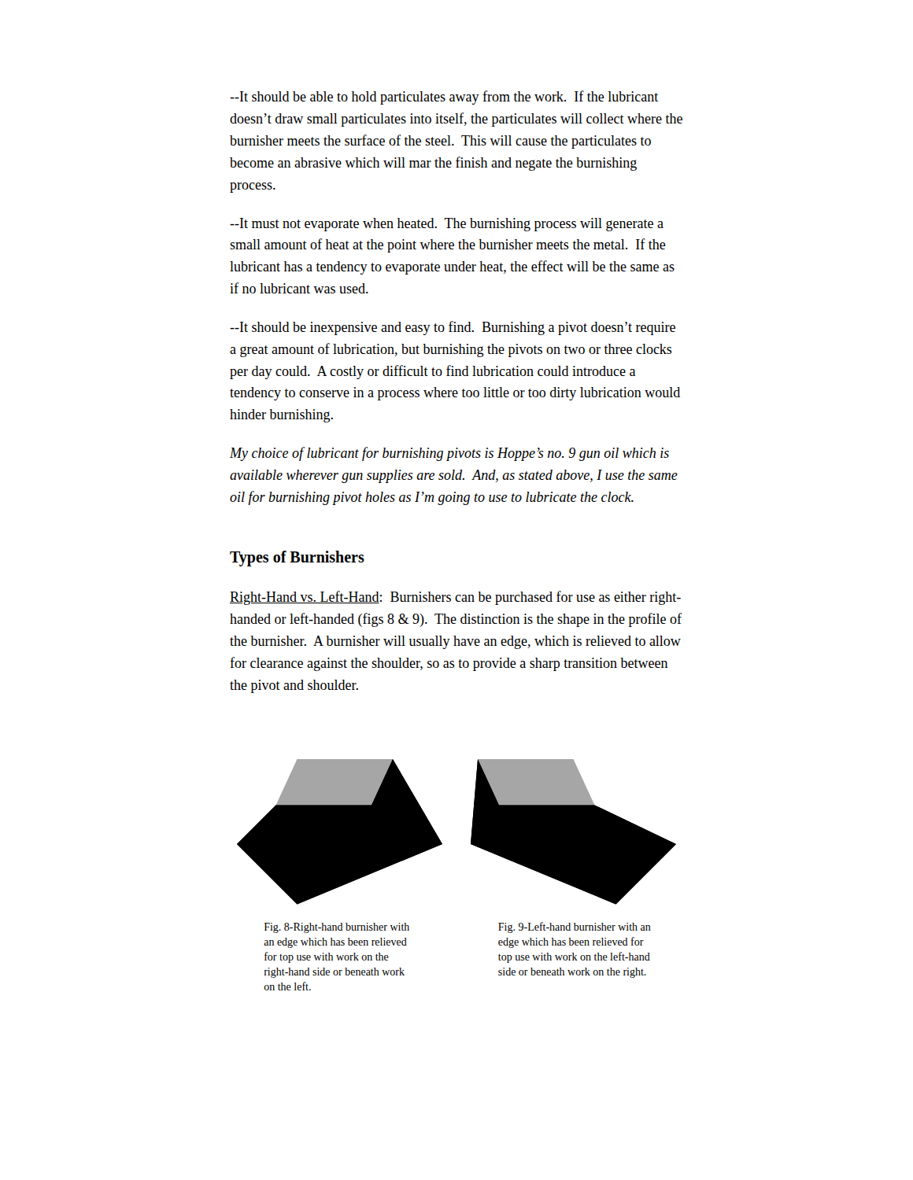--It should be able to hold particulates away from the work. If the lubricant doesn’t draw small particulates into itself, the particulates will collect where the burnisher meets the surface of the steel. This will cause the particulates to become an abrasive which will mar the finish and negate the burnishing process.
--It must not evaporate when heated. The burnishing process will generate a small amount of heat at the point where the burnisher meets the metal. If the lubricant has a tendency to evaporate under heat, the effect will be the same as if no lubricant was used.
--It should be inexpensive and easy to find. Burnishing a pivot doesn’t require a great amount of lubrication, but burnishing the pivots on two or three clocks per day could. A costly or difficult to find lubrication could introduce a tendency to conserve in a process where too little or too dirty lubrication would hinder burnishing.
My choice of lubricant for burnishing pivots is Hoppe’s no. 9 gun oil which is available wherever gun supplies are sold. And, as stated above, I use the same oil for burnishing pivot holes as I’m going to use to lubricate the clock.
Types of Burnishers
Right-Hand vs. Left-Hand: Burnishers can be purchased for use as either right-handed or left-handed (figs 8 & 9). The distinction is the shape in the profile of the burnisher. A burnisher will usually have an edge, which is relieved to allow for clearance against the shoulder, so as to provide a sharp transition between the pivot and shoulder.
| Fig. 8-Right-hand burnisher with an edge which has been relieved for top use with work on the right-hand side or beneath work on the left. | Fig. 9-Left-hand burnisher with an edge which has been relieved for top use with work on the left-hand side or beneath work on the right. |